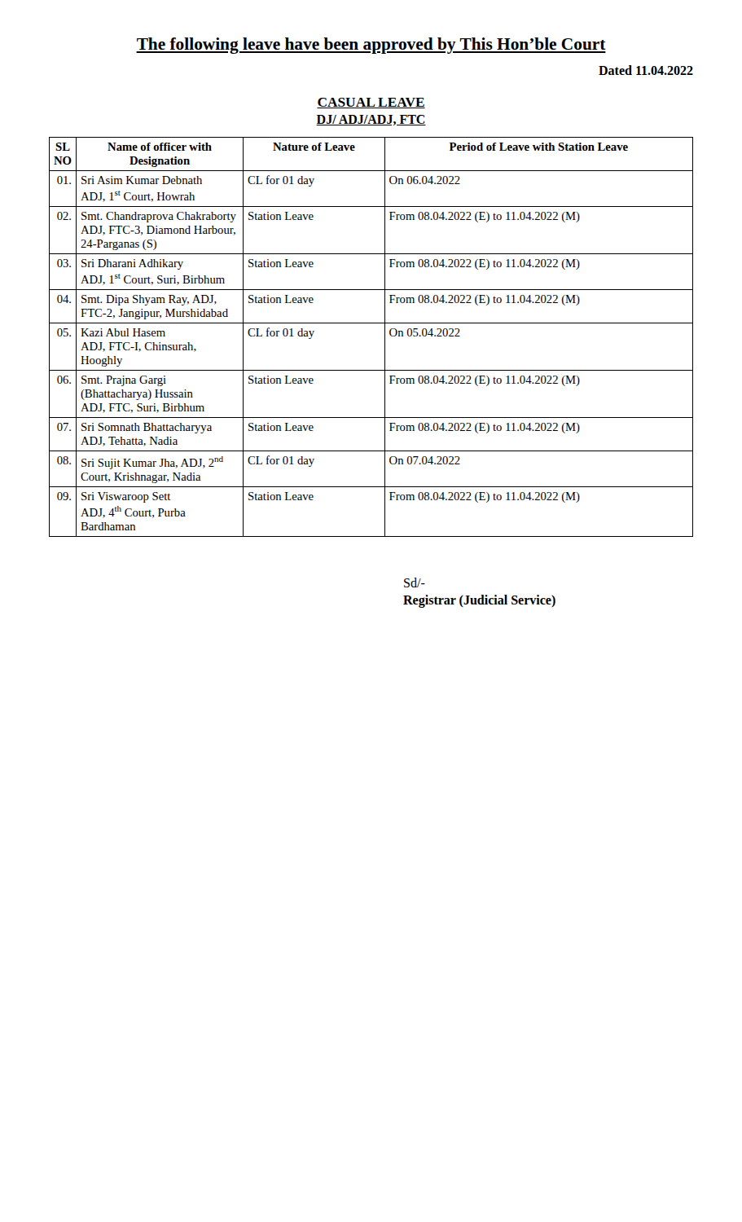The following leave have been approved by This Hon’ble Court
Dated 11.04.2022
CASUAL LEAVE
DJ/ ADJ/ADJ, FTC
| SL NO | Name of officer with Designation | Nature of Leave | Period of Leave with Station Leave |
| --- | --- | --- | --- |
| 01. | Sri Asim Kumar Debnath ADJ, 1 st Court, Howrah | CL for 01 day | On 06.04.2022 |
| 02. | Smt. Chandraprova Chakraborty ADJ, FTC-3, Diamond Harbour, 24-Parganas (S) | Station Leave | From 08.04.2022 (E) to 11.04.2022 (M) |
| 03. | Sri Dharani Adhikary ADJ, 1 st Court, Suri, Birbhum | Station Leave | From 08.04.2022 (E) to 11.04.2022 (M) |
| 04. | Smt. Dipa Shyam Ray, ADJ, FTC-2, Jangipur, Murshidabad | Station Leave | From 08.04.2022 (E) to 11.04.2022 (M) |
| 05. | Kazi Abul Hasem ADJ, FTC-I, Chinsurah, Hooghly | CL for 01 day | On 05.04.2022 |
| 06. | Smt. Prajna Gargi (Bhattacharya) Hussain ADJ, FTC, Suri, Birbhum | Station Leave | From 08.04.2022 (E) to 11.04.2022 (M) |
| 07. | Sri Somnath Bhattacharyya ADJ, Tehatta, Nadia | Station Leave | From 08.04.2022 (E) to 11.04.2022 (M) |
| 08. | Sri Sujit Kumar Jha, ADJ, 2 nd Court, Krishnagar, Nadia | CL for 01 day | On 07.04.2022 |
| 09. | Sri Viswaroop Sett ADJ, 4 th Court, Purba Bardhaman | Station Leave | From 08.04.2022 (E) to 11.04.2022 (M) |
Sd/-
Registrar (Judicial Service)